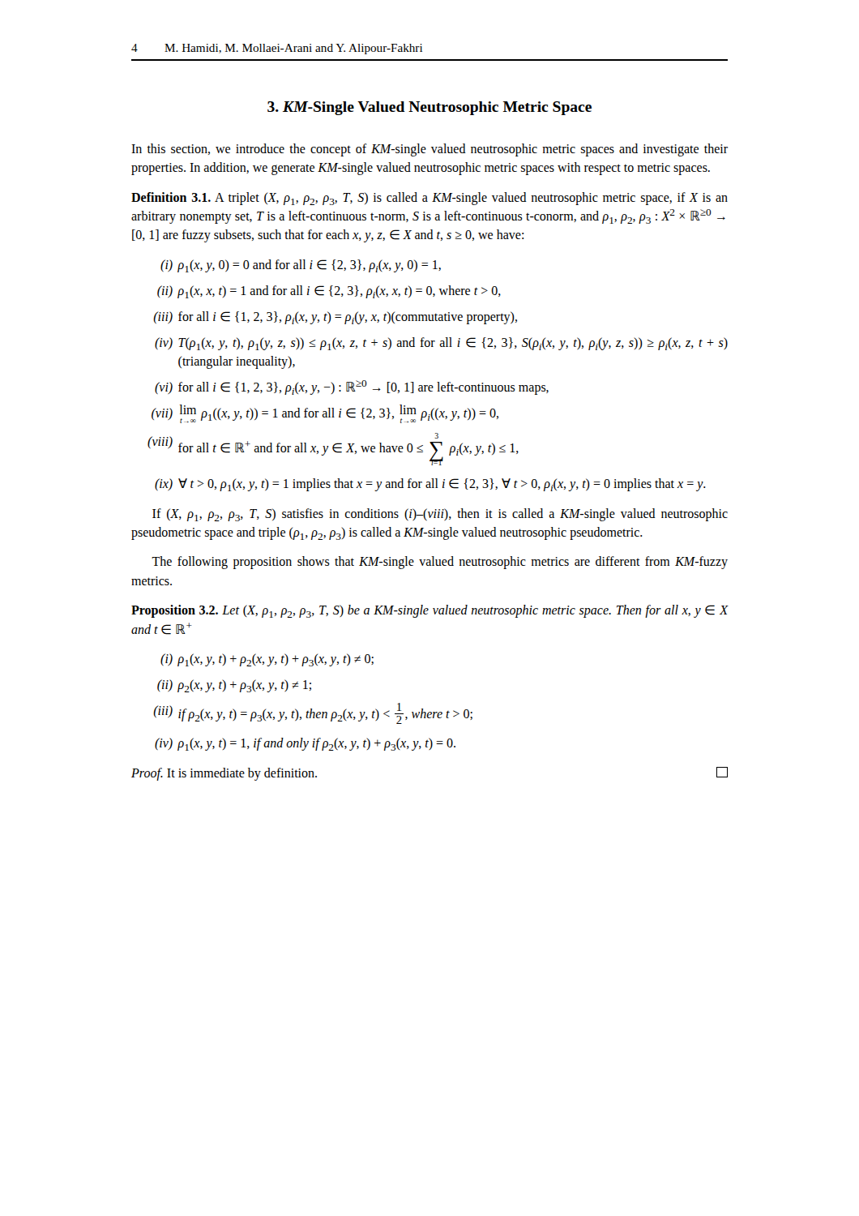4 M. Hamidi, M. Mollaei-Arani and Y. Alipour-Fakhri
3. KM-Single Valued Neutrosophic Metric Space
In this section, we introduce the concept of KM-single valued neutrosophic metric spaces and investigate their properties. In addition, we generate KM-single valued neutrosophic metric spaces with respect to metric spaces.
Definition 3.1. A triplet (X, ρ1, ρ2, ρ3, T, S) is called a KM-single valued neutrosophic metric space, if X is an arbitrary nonempty set, T is a left-continuous t-norm, S is a left-continuous t-conorm, and ρ1, ρ2, ρ3 : X2 × ℝ≥0 → [0, 1] are fuzzy subsets, such that for each x, y, z, ∈ X and t, s ≥ 0, we have:
(i) ρ1(x, y, 0) = 0 and for all i ∈ {2, 3}, ρi(x, y, 0) = 1,
(ii) ρ1(x, x, t) = 1 and for all i ∈ {2, 3}, ρi(x, x, t) = 0, where t > 0,
(iii) for all i ∈ {1, 2, 3}, ρi(x, y, t) = ρi(y, x, t)(commutative property),
(iv) T(ρ1(x, y, t), ρ1(y, z, s)) ≤ ρ1(x, z, t + s) and for all i ∈ {2, 3}, S(ρi(x, y, t), ρi(y, z, s)) ≥ ρi(x, z, t + s) (triangular inequality),
(vi) for all i ∈ {1, 2, 3}, ρi(x, y, −) : ℝ≥0 → [0, 1] are left-continuous maps,
(vii) lim t→∞ ρ1((x, y, t)) = 1 and for all i ∈ {2, 3}, lim t→∞ ρi((x, y, t)) = 0,
(viii) for all t ∈ ℝ+ and for all x, y ∈ X, we have 0 ≤ 3∑i=1 ρi(x, y, t) ≤ 1,
(ix) ∀ t > 0, ρ1(x, y, t) = 1 implies that x = y and for all i ∈ {2, 3}, ∀ t > 0, ρi(x, y, t) = 0 implies that x = y.
If (X, ρ1, ρ2, ρ3, T, S) satisfies in conditions (i)–(viii), then it is called a KM-single valued neutrosophic pseudometric space and triple (ρ1, ρ2, ρ3) is called a KM-single valued neutrosophic pseudometric.
The following proposition shows that KM-single valued neutrosophic metrics are different from KM-fuzzy metrics.
Proposition 3.2. Let (X, ρ1, ρ2, ρ3, T, S) be a KM-single valued neutrosophic metric space. Then for all x, y ∈ X and t ∈ ℝ+
(i) ρ1(x, y, t) + ρ2(x, y, t) + ρ3(x, y, t) ≠ 0;
(ii) ρ2(x, y, t) + ρ3(x, y, t) ≠ 1;
(iii) if ρ2(x, y, t) = ρ3(x, y, t), then ρ2(x, y, t) < 12, where t > 0;
(iv) ρ1(x, y, t) = 1, if and only if ρ2(x, y, t) + ρ3(x, y, t) = 0.
Proof. It is immediate by definition.